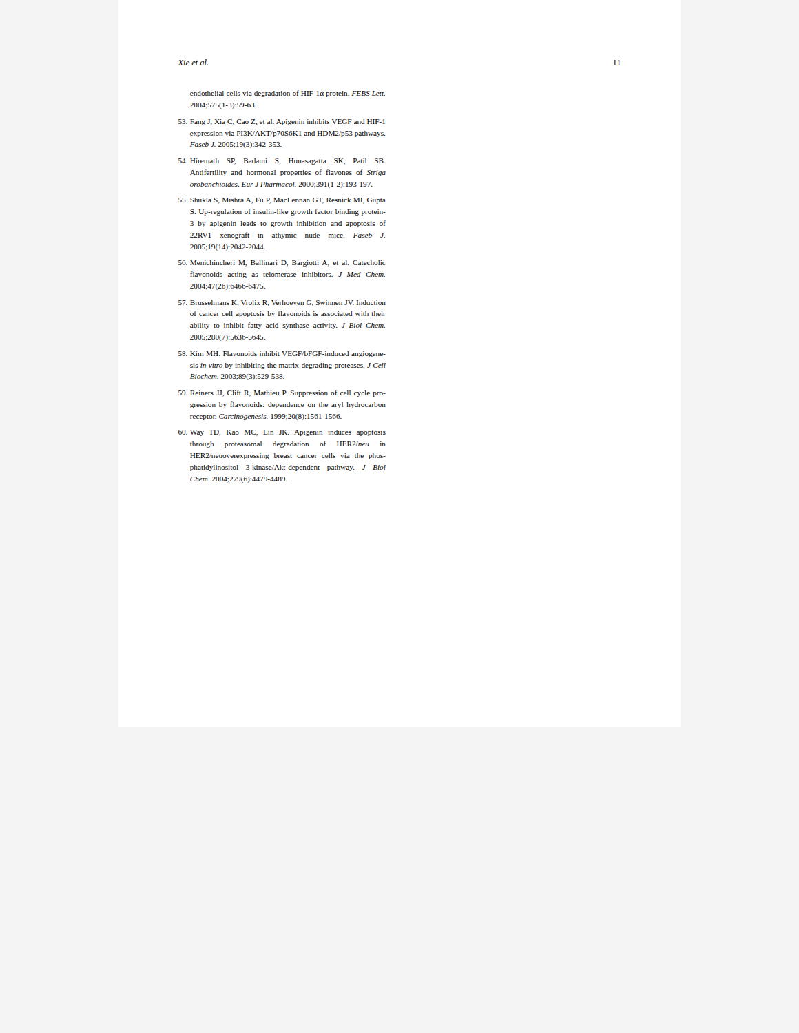Xie et al. 11
endothelial cells via degradation of HIF-1α protein. FEBS Lett. 2004;575(1-3):59-63.
53. Fang J, Xia C, Cao Z, et al. Apigenin inhibits VEGF and HIF-1 expression via PI3K/AKT/p70S6K1 and HDM2/p53 pathways. Faseb J. 2005;19(3):342-353.
54. Hiremath SP, Badami S, Hunasagatta SK, Patil SB. Antifertility and hormonal properties of flavones of Striga orobanchioides. Eur J Pharmacol. 2000;391(1-2):193-197.
55. Shukla S, Mishra A, Fu P, MacLennan GT, Resnick MI, Gupta S. Up-regulation of insulin-like growth factor binding protein-3 by apigenin leads to growth inhibition and apoptosis of 22RV1 xenograft in athymic nude mice. Faseb J. 2005;19(14):2042-2044.
56. Menichincheri M, Ballinari D, Bargiotti A, et al. Catecholic flavonoids acting as telomerase inhibitors. J Med Chem. 2004;47(26):6466-6475.
57. Brusselmans K, Vrolix R, Verhoeven G, Swinnen JV. Induction of cancer cell apoptosis by flavonoids is associated with their ability to inhibit fatty acid synthase activity. J Biol Chem. 2005;280(7):5636-5645.
58. Kim MH. Flavonoids inhibit VEGF/bFGF-induced angiogenesis in vitro by inhibiting the matrix-degrading proteases. J Cell Biochem. 2003;89(3):529-538.
59. Reiners JJ, Clift R, Mathieu P. Suppression of cell cycle progression by flavonoids: dependence on the aryl hydrocarbon receptor. Carcinogenesis. 1999;20(8):1561-1566.
60. Way TD, Kao MC, Lin JK. Apigenin induces apoptosis through proteasomal degradation of HER2/neu in HER2/neuoverexpressing breast cancer cells via the phosphatidylinositol 3-kinase/Akt-dependent pathway. J Biol Chem. 2004;279(6):4479-4489.